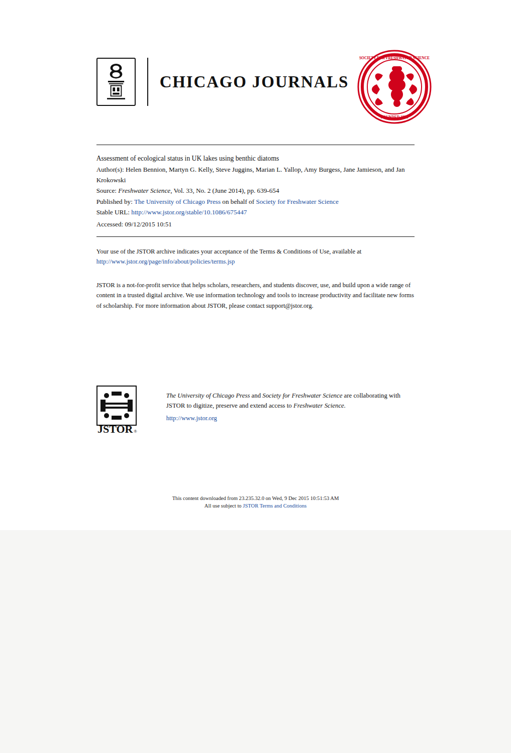CHICAGO JOURNALS
SOCIETY FOR FRESHWATER SCIENCE FOUNDED 1953
Assessment of ecological status in UK lakes using benthic diatoms
Author(s): Helen Bennion, Martyn G. Kelly, Steve Juggins, Marian L. Yallop, Amy Burgess, Jane Jamieson, and Jan Krokowski
Source: Freshwater Science, Vol. 33, No. 2 (June 2014), pp. 639-654
Published by: The University of Chicago Press on behalf of Society for Freshwater Science
Stable URL: http://www.jstor.org/stable/10.1086/675447
Accessed: 09/12/2015 10:51
Your use of the JSTOR archive indicates your acceptance of the Terms & Conditions of Use, available at
http://www.jstor.org/page/info/about/policies/terms.jsp
JSTOR is a not-for-profit service that helps scholars, researchers, and students discover, use, and build upon a wide range of content in a trusted digital archive. We use information technology and tools to increase productivity and facilitate new forms of scholarship. For more information about JSTOR, please contact support@jstor.org.
JSTOR ®
The University of Chicago Press and Society for Freshwater Science are collaborating with JSTOR to digitize, preserve and extend access to Freshwater Science.
http://www.jstor.org
This content downloaded from 23.235.32.0 on Wed, 9 Dec 2015 10:51:53 AM
All use subject to JSTOR Terms and Conditions